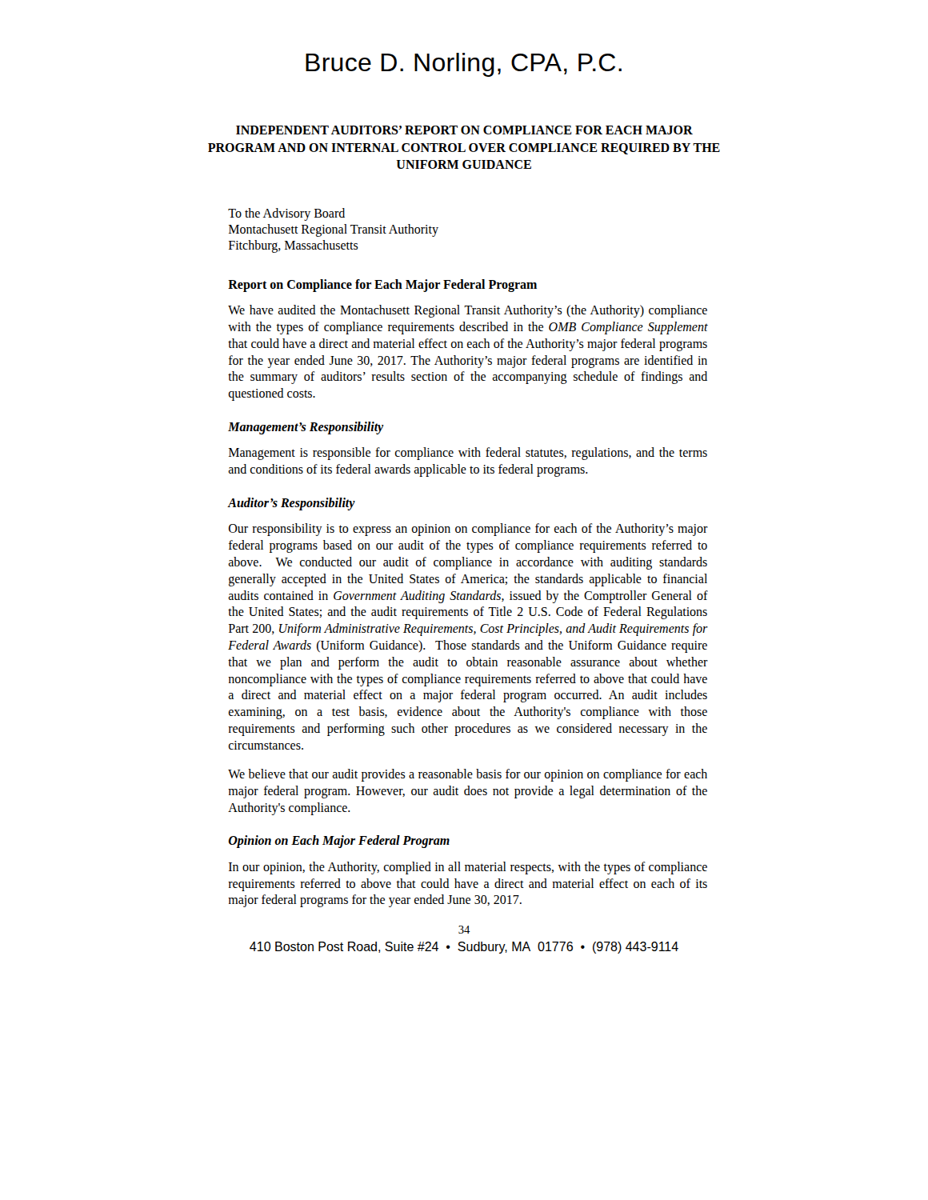Bruce D. Norling, CPA, P.C.
Independent Auditors’ Report on Compliance for Each Major Program and on Internal Control Over Compliance Required by the Uniform Guidance
To the Advisory Board
Montachusett Regional Transit Authority
Fitchburg, Massachusetts
Report on Compliance for Each Major Federal Program
We have audited the Montachusett Regional Transit Authority’s (the Authority) compliance with the types of compliance requirements described in the OMB Compliance Supplement that could have a direct and material effect on each of the Authority’s major federal programs for the year ended June 30, 2017. The Authority’s major federal programs are identified in the summary of auditors’ results section of the accompanying schedule of findings and questioned costs.
Management’s Responsibility
Management is responsible for compliance with federal statutes, regulations, and the terms and conditions of its federal awards applicable to its federal programs.
Auditor’s Responsibility
Our responsibility is to express an opinion on compliance for each of the Authority’s major federal programs based on our audit of the types of compliance requirements referred to above. We conducted our audit of compliance in accordance with auditing standards generally accepted in the United States of America; the standards applicable to financial audits contained in Government Auditing Standards, issued by the Comptroller General of the United States; and the audit requirements of Title 2 U.S. Code of Federal Regulations Part 200, Uniform Administrative Requirements, Cost Principles, and Audit Requirements for Federal Awards (Uniform Guidance). Those standards and the Uniform Guidance require that we plan and perform the audit to obtain reasonable assurance about whether noncompliance with the types of compliance requirements referred to above that could have a direct and material effect on a major federal program occurred. An audit includes examining, on a test basis, evidence about the Authority's compliance with those requirements and performing such other procedures as we considered necessary in the circumstances.
We believe that our audit provides a reasonable basis for our opinion on compliance for each major federal program. However, our audit does not provide a legal determination of the Authority's compliance.
Opinion on Each Major Federal Program
In our opinion, the Authority, complied in all material respects, with the types of compliance requirements referred to above that could have a direct and material effect on each of its major federal programs for the year ended June 30, 2017.
34
410 Boston Post Road, Suite #24 • Sudbury, MA 01776 • (978) 443-9114